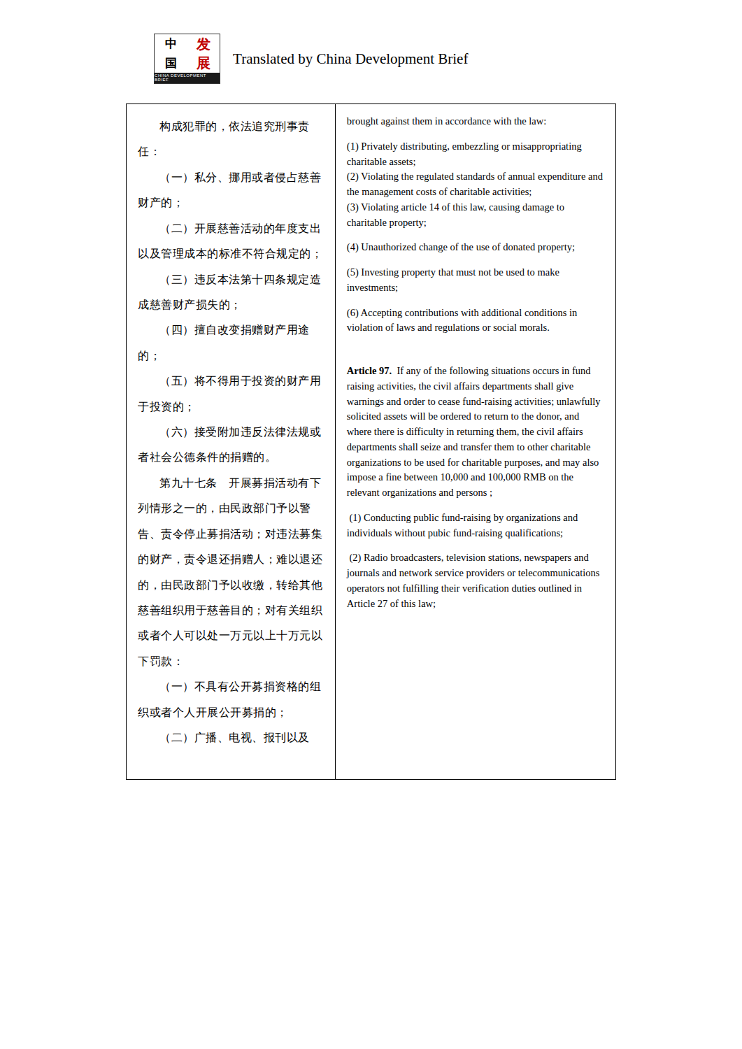中
发
国
展
CHINA DEVELOPMENT BRIEF
Translated by China Development Brief
| 构成犯罪的，依法追究刑事责任： （一）私分、挪用或者侵占慈善财产的； （二）开展慈善活动的年度支出以及管理成本的标准不符合规定的； （三）违反本法第十四条规定造成慈善财产损失的； （四）擅自改变捐赠财产用途的； （五）将不得用于投资的财产用于投资的； （六）接受附加违反法律法规或者社会公德条件的捐赠的。 第九十七条 开展募捐活动有下列情形之一的，由民政部门予以警告、责令停止募捐活动；对违法募集的财产，责令退还捐赠人；难以退还的，由民政部门予以收缴，转给其他慈善组织用于慈善目的；对有关组织或者个人可以处一万元以上十万元以下罚款： （一）不具有公开募捐资格的组织或者个人开展公开募捐的； （二）广播、电视、报刊以及 | brought against them in accordance with the law: (1) Privately distributing, embezzling or misappropriating charitable assets; (2) Violating the regulated standards of annual expenditure and the management costs of charitable activities; (3) Violating article 14 of this law, causing damage to charitable property; (4) Unauthorized change of the use of donated property; (5) Investing property that must not be used to make investments; (6) Accepting contributions with additional conditions in violation of laws and regulations or social morals. Article 97. If any of the following situations occurs in fund raising activities, the civil affairs departments shall give warnings and order to cease fund-raising activities; unlawfully solicited assets will be ordered to return to the donor, and where there is difficulty in returning them, the civil affairs departments shall seize and transfer them to other charitable organizations to be used for charitable purposes, and may also impose a fine between 10,000 and 100,000 RMB on the relevant organizations and persons ; (1) Conducting public fund-raising by organizations and individuals without pubic fund-raising qualifications; (2) Radio broadcasters, television stations, newspapers and journals and network service providers or telecommunications operators not fulfilling their verification duties outlined in Article 27 of this law; |